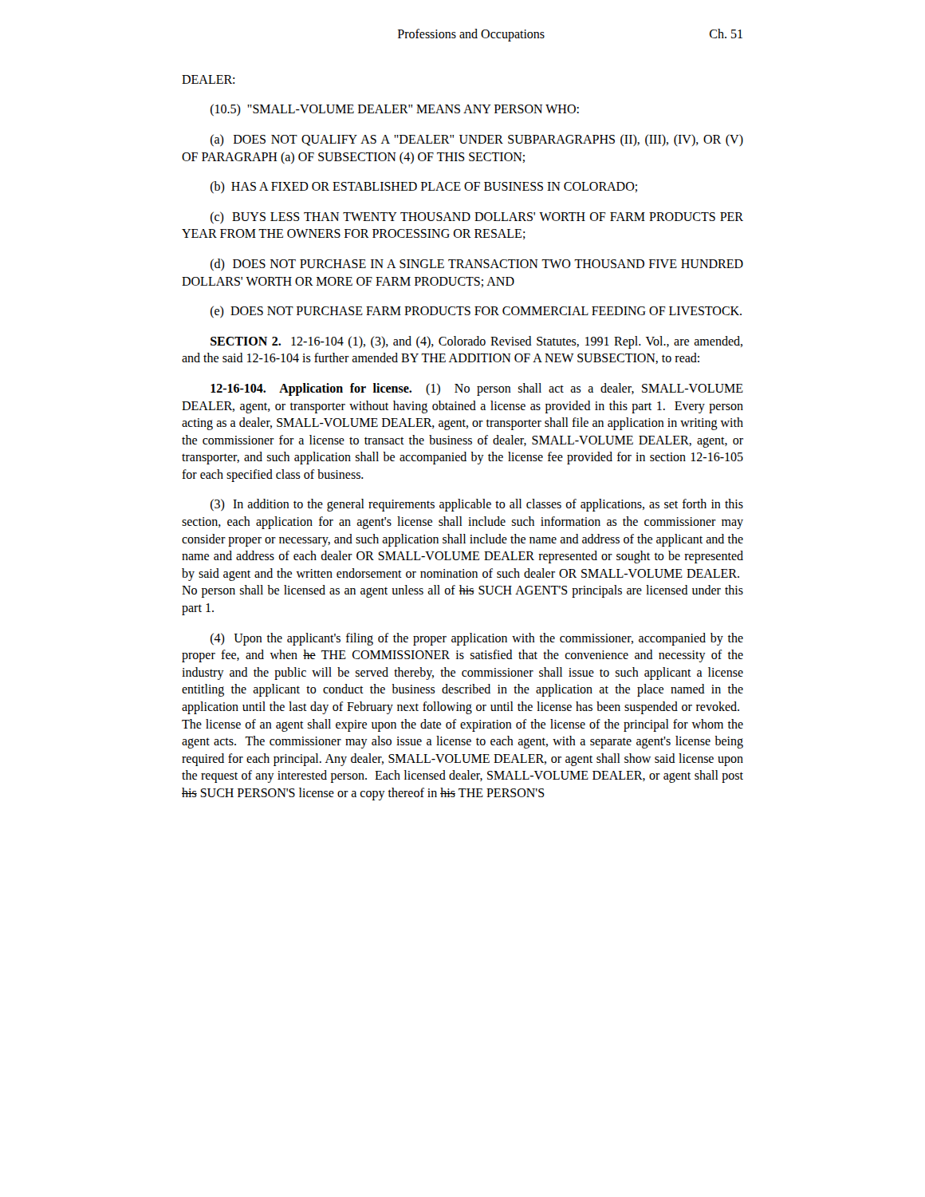Professions and Occupations
Ch. 51
DEALER:
(10.5) "SMALL-VOLUME DEALER" MEANS ANY PERSON WHO:
(a) DOES NOT QUALIFY AS A "DEALER" UNDER SUBPARAGRAPHS (II), (III), (IV), OR (V) OF PARAGRAPH (a) OF SUBSECTION (4) OF THIS SECTION;
(b) HAS A FIXED OR ESTABLISHED PLACE OF BUSINESS IN COLORADO;
(c) BUYS LESS THAN TWENTY THOUSAND DOLLARS' WORTH OF FARM PRODUCTS PER YEAR FROM THE OWNERS FOR PROCESSING OR RESALE;
(d) DOES NOT PURCHASE IN A SINGLE TRANSACTION TWO THOUSAND FIVE HUNDRED DOLLARS' WORTH OR MORE OF FARM PRODUCTS; AND
(e) DOES NOT PURCHASE FARM PRODUCTS FOR COMMERCIAL FEEDING OF LIVESTOCK.
SECTION 2. 12-16-104 (1), (3), and (4), Colorado Revised Statutes, 1991 Repl. Vol., are amended, and the said 12-16-104 is further amended BY THE ADDITION OF A NEW SUBSECTION, to read:
12-16-104. Application for license. (1) No person shall act as a dealer, SMALL-VOLUME DEALER, agent, or transporter without having obtained a license as provided in this part 1. Every person acting as a dealer, SMALL-VOLUME DEALER, agent, or transporter shall file an application in writing with the commissioner for a license to transact the business of dealer, SMALL-VOLUME DEALER, agent, or transporter, and such application shall be accompanied by the license fee provided for in section 12-16-105 for each specified class of business.
(3) In addition to the general requirements applicable to all classes of applications, as set forth in this section, each application for an agent's license shall include such information as the commissioner may consider proper or necessary, and such application shall include the name and address of the applicant and the name and address of each dealer OR SMALL-VOLUME DEALER represented or sought to be represented by said agent and the written endorsement or nomination of such dealer OR SMALL-VOLUME DEALER. No person shall be licensed as an agent unless all of his SUCH AGENT'S principals are licensed under this part 1.
(4) Upon the applicant's filing of the proper application with the commissioner, accompanied by the proper fee, and when he THE COMMISSIONER is satisfied that the convenience and necessity of the industry and the public will be served thereby, the commissioner shall issue to such applicant a license entitling the applicant to conduct the business described in the application at the place named in the application until the last day of February next following or until the license has been suspended or revoked. The license of an agent shall expire upon the date of expiration of the license of the principal for whom the agent acts. The commissioner may also issue a license to each agent, with a separate agent's license being required for each principal. Any dealer, SMALL-VOLUME DEALER, or agent shall show said license upon the request of any interested person. Each licensed dealer, SMALL-VOLUME DEALER, or agent shall post his SUCH PERSON'S license or a copy thereof in his THE PERSON'S